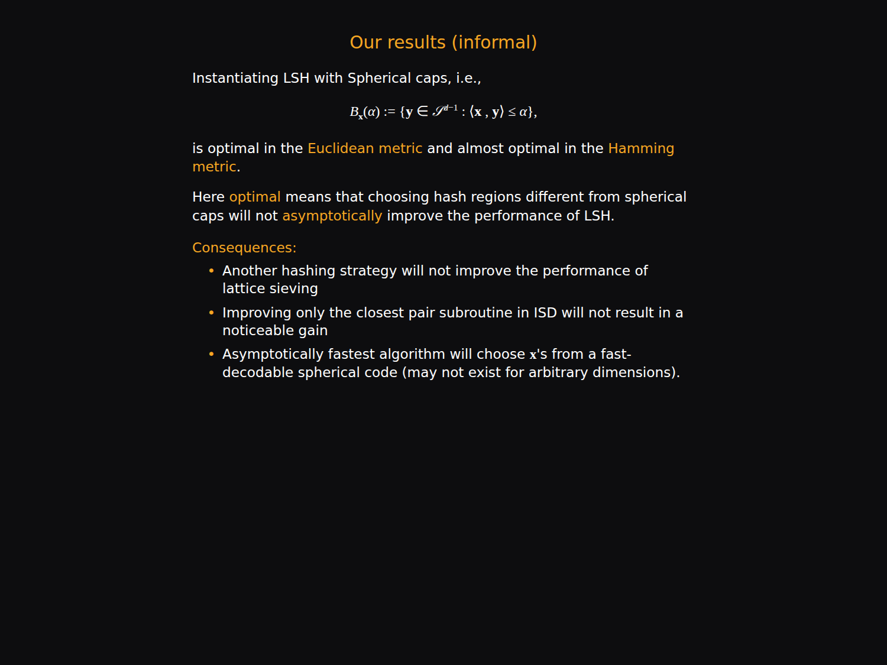Our results (informal)
Instantiating LSH with Spherical caps, i.e.,
Bx(α) := {y ∈ 𝒮d−1 : ⟨x , y⟩ ≤ α},
is optimal in the Euclidean metric and almost optimal in the Hamming metric.
Here optimal means that choosing hash regions different from spherical caps will not asymptotically improve the performance of LSH.
Consequences:
Another hashing strategy will not improve the performance of lattice sieving
Improving only the closest pair subroutine in ISD will not result in a noticeable gain
Asymptotically fastest algorithm will choose x's from a fast-decodable spherical code (may not exist for arbitrary dimensions).